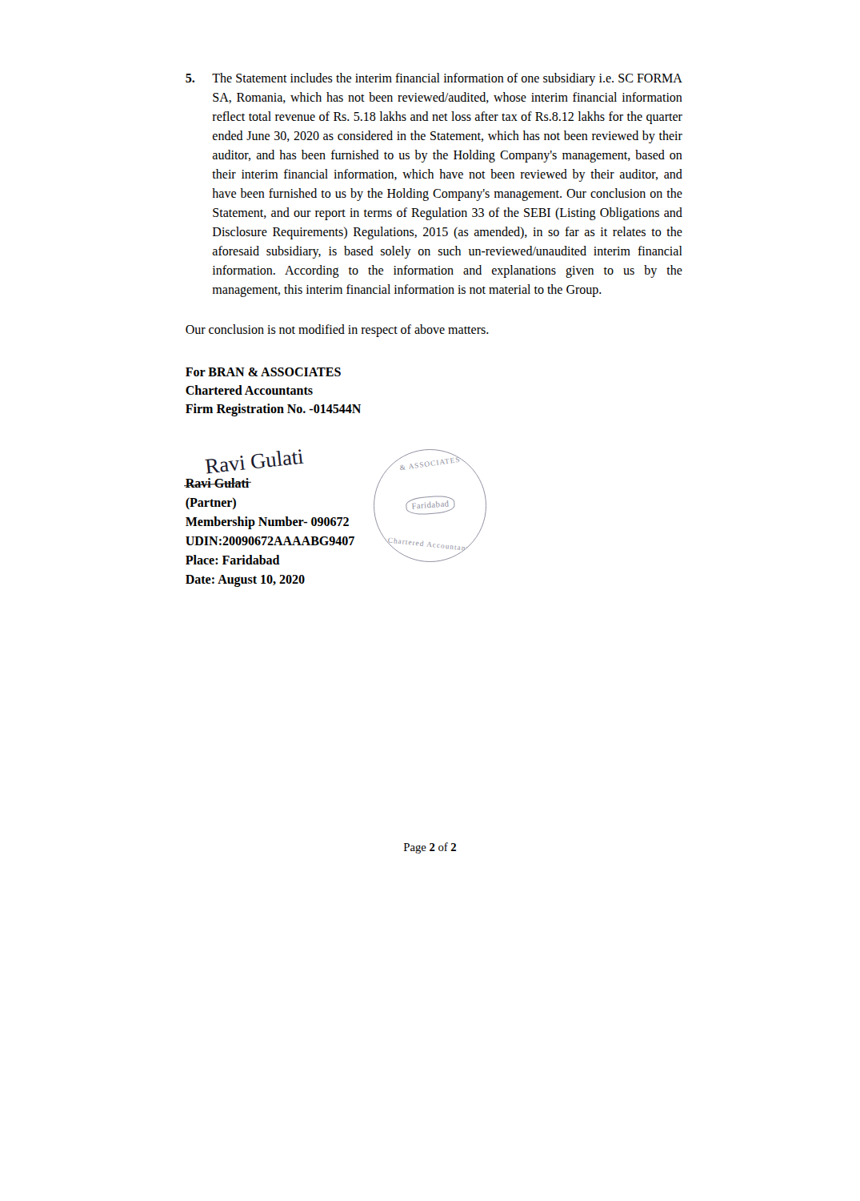5.
The Statement includes the interim financial information of one subsidiary i.e. SC FORMA SA, Romania, which has not been reviewed/audited, whose interim financial information reflect total revenue of Rs. 5.18 lakhs and net loss after tax of Rs.8.12 lakhs for the quarter ended June 30, 2020 as considered in the Statement, which has not been reviewed by their auditor, and has been furnished to us by the Holding Company's management, based on their interim financial information, which have not been reviewed by their auditor, and have been furnished to us by the Holding Company's management. Our conclusion on the Statement, and our report in terms of Regulation 33 of the SEBI (Listing Obligations and Disclosure Requirements) Regulations, 2015 (as amended), in so far as it relates to the aforesaid subsidiary, is based solely on such un-reviewed/unaudited interim financial information. According to the information and explanations given to us by the management, this interim financial information is not material to the Group.
Our conclusion is not modified in respect of above matters.
For BRAN & ASSOCIATES
Chartered Accountants
Firm Registration No. -014544N
& ASSOCIATES
Faridabad
Chartered Accountants
Ravi Gulati
Ravi Gulati
(Partner)
Membership Number- 090672
UDIN:20090672AAAABG9407
Place: Faridabad
Date: August 10, 2020
Page 2 of 2